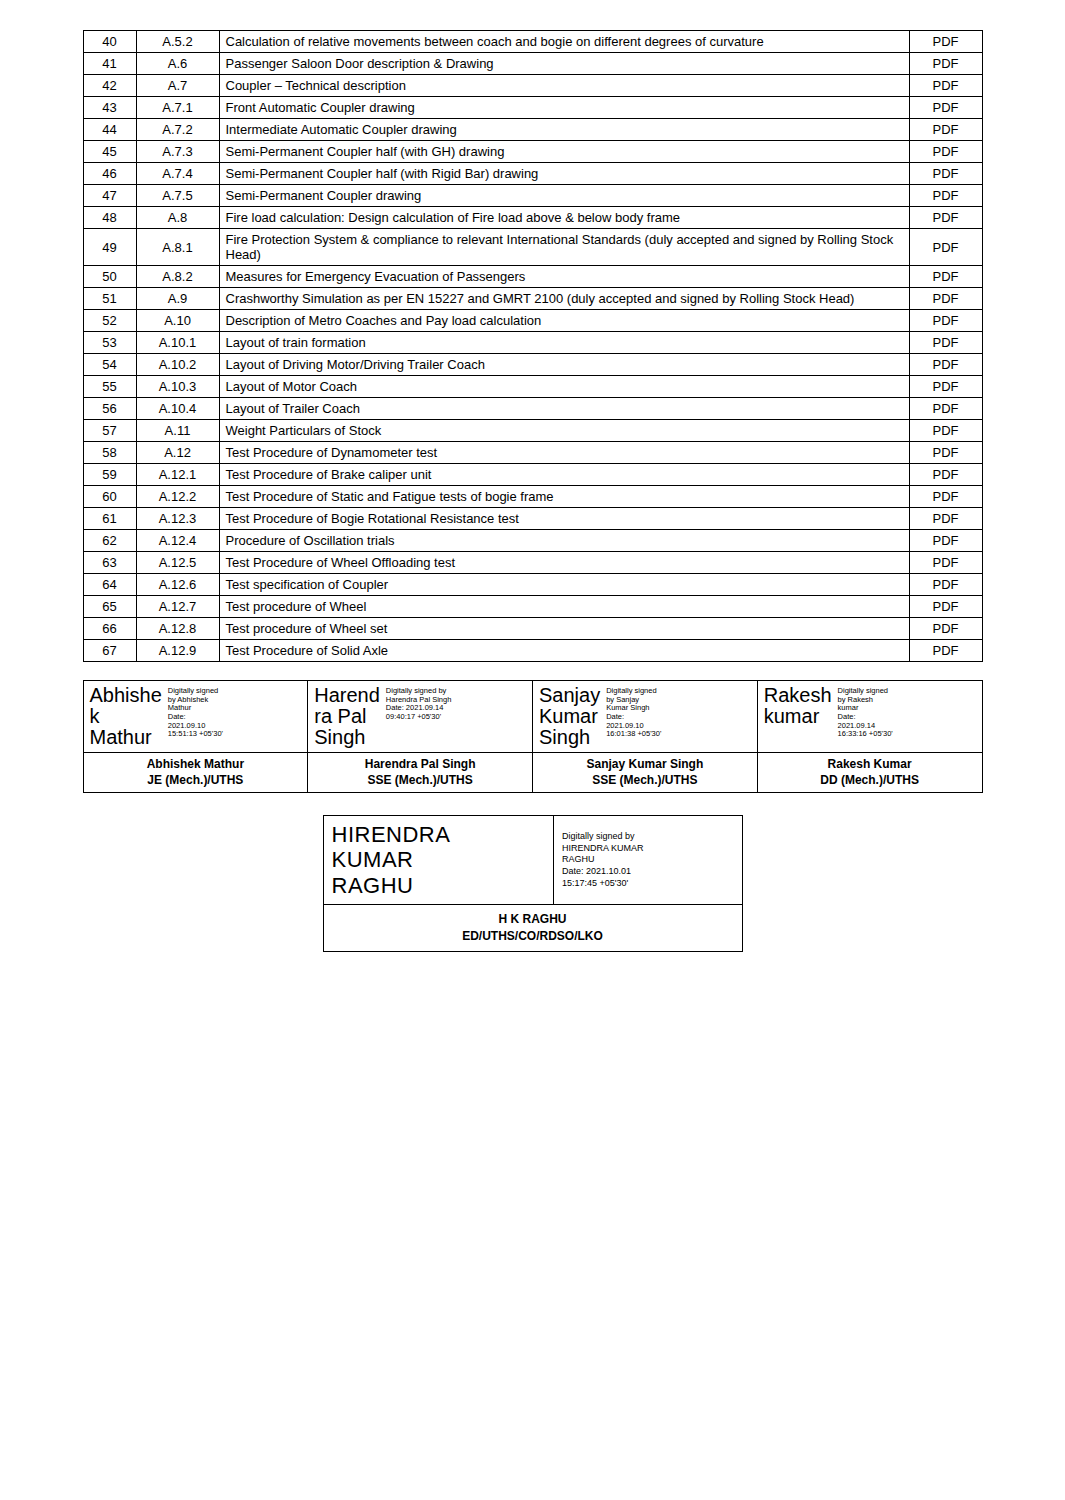| 40 | A.5.2 | Calculation of relative movements between coach and bogie on different degrees of curvature | PDF |
| 41 | A.6 | Passenger Saloon Door description & Drawing | PDF |
| 42 | A.7 | Coupler – Technical description | PDF |
| 43 | A.7.1 | Front Automatic Coupler drawing | PDF |
| 44 | A.7.2 | Intermediate Automatic Coupler drawing | PDF |
| 45 | A.7.3 | Semi-Permanent Coupler half (with GH) drawing | PDF |
| 46 | A.7.4 | Semi-Permanent Coupler half (with Rigid Bar) drawing | PDF |
| 47 | A.7.5 | Semi-Permanent Coupler drawing | PDF |
| 48 | A.8 | Fire load calculation: Design calculation of Fire load above & below body frame | PDF |
| 49 | A.8.1 | Fire Protection System & compliance to relevant International Standards (duly accepted and signed by Rolling Stock Head) | PDF |
| 50 | A.8.2 | Measures for Emergency Evacuation of Passengers | PDF |
| 51 | A.9 | Crashworthy Simulation as per EN 15227 and GMRT 2100 (duly accepted and signed by Rolling Stock Head) | PDF |
| 52 | A.10 | Description of Metro Coaches and Pay load calculation | PDF |
| 53 | A.10.1 | Layout of train formation | PDF |
| 54 | A.10.2 | Layout of Driving Motor/Driving Trailer Coach | PDF |
| 55 | A.10.3 | Layout of Motor Coach | PDF |
| 56 | A.10.4 | Layout of Trailer Coach | PDF |
| 57 | A.11 | Weight Particulars of Stock | PDF |
| 58 | A.12 | Test Procedure of Dynamometer test | PDF |
| 59 | A.12.1 | Test Procedure of Brake caliper unit | PDF |
| 60 | A.12.2 | Test Procedure of Static and Fatigue tests of bogie frame | PDF |
| 61 | A.12.3 | Test Procedure of Bogie Rotational Resistance test | PDF |
| 62 | A.12.4 | Procedure of Oscillation trials | PDF |
| 63 | A.12.5 | Test Procedure of Wheel Offloading test | PDF |
| 64 | A.12.6 | Test specification of Coupler | PDF |
| 65 | A.12.7 | Test procedure of Wheel | PDF |
| 66 | A.12.8 | Test procedure of Wheel set | PDF |
| 67 | A.12.9 | Test Procedure of Solid Axle | PDF |
| Abhishe k Mathur Digitally signed by Abhishek Mathur Date: 2021.09.10 15:51:13 +05'30' | Harend ra Pal Singh Digitally signed by Harendra Pal Singh Date: 2021.09.14 09:40:17 +05'30' | Sanjay Kumar Singh Digitally signed by Sanjay Kumar Singh Date: 2021.09.10 16:01:38 +05'30' | Rakesh kumar Digitally signed by Rakesh kumar Date: 2021.09.14 16:33:16 +05'30' |
| Abhishek Mathur JE (Mech.)/UTHS | Harendra Pal Singh SSE (Mech.)/UTHS | Sanjay Kumar Singh SSE (Mech.)/UTHS | Rakesh Kumar DD (Mech.)/UTHS |
| HIRENDRA KUMAR RAGHU | Digitally signed by HIRENDRA KUMAR RAGHU Date: 2021.10.01 15:17:45 +05'30' |
| H K RAGHU ED/UTHS/CO/RDSO/LKO |